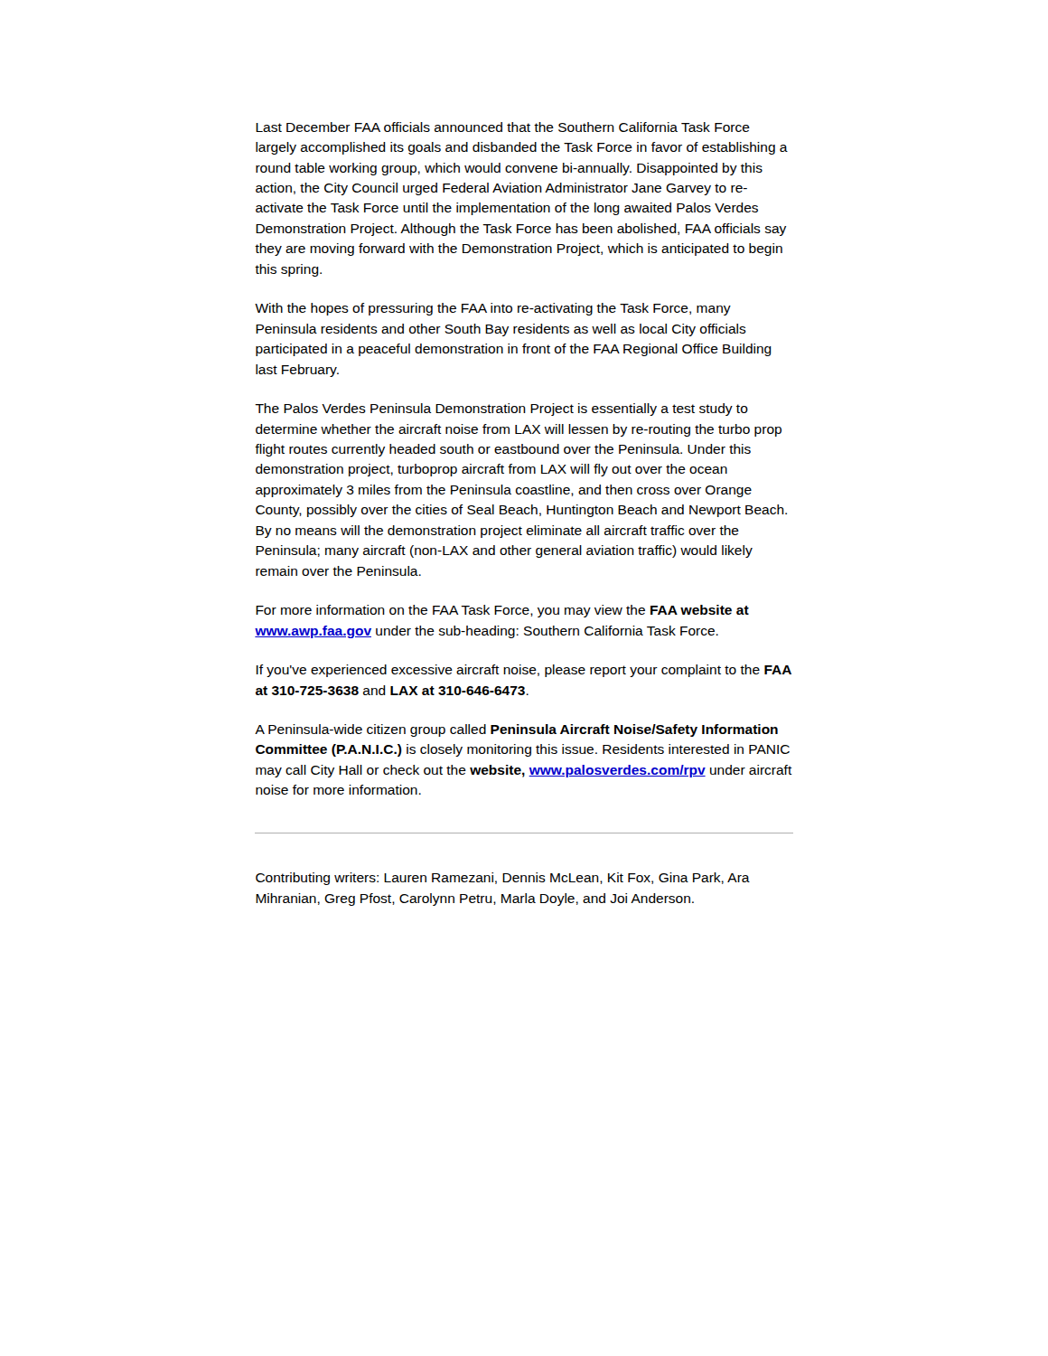Last December FAA officials announced that the Southern California Task Force largely accomplished its goals and disbanded the Task Force in favor of establishing a round table working group, which would convene bi-annually. Disappointed by this action, the City Council urged Federal Aviation Administrator Jane Garvey to re-activate the Task Force until the implementation of the long awaited Palos Verdes Demonstration Project. Although the Task Force has been abolished, FAA officials say they are moving forward with the Demonstration Project, which is anticipated to begin this spring.
With the hopes of pressuring the FAA into re-activating the Task Force, many Peninsula residents and other South Bay residents as well as local City officials participated in a peaceful demonstration in front of the FAA Regional Office Building last February.
The Palos Verdes Peninsula Demonstration Project is essentially a test study to determine whether the aircraft noise from LAX will lessen by re-routing the turbo prop flight routes currently headed south or eastbound over the Peninsula. Under this demonstration project, turboprop aircraft from LAX will fly out over the ocean approximately 3 miles from the Peninsula coastline, and then cross over Orange County, possibly over the cities of Seal Beach, Huntington Beach and Newport Beach. By no means will the demonstration project eliminate all aircraft traffic over the Peninsula; many aircraft (non-LAX and other general aviation traffic) would likely remain over the Peninsula.
For more information on the FAA Task Force, you may view the FAA website at www.awp.faa.gov under the sub-heading: Southern California Task Force.
If you've experienced excessive aircraft noise, please report your complaint to the FAA at 310-725-3638 and LAX at 310-646-6473.
A Peninsula-wide citizen group called Peninsula Aircraft Noise/Safety Information Committee (P.A.N.I.C.) is closely monitoring this issue. Residents interested in PANIC may call City Hall or check out the website, www.palosverdes.com/rpv under aircraft noise for more information.
Contributing writers: Lauren Ramezani, Dennis McLean, Kit Fox, Gina Park, Ara Mihranian, Greg Pfost, Carolynn Petru, Marla Doyle, and Joi Anderson.